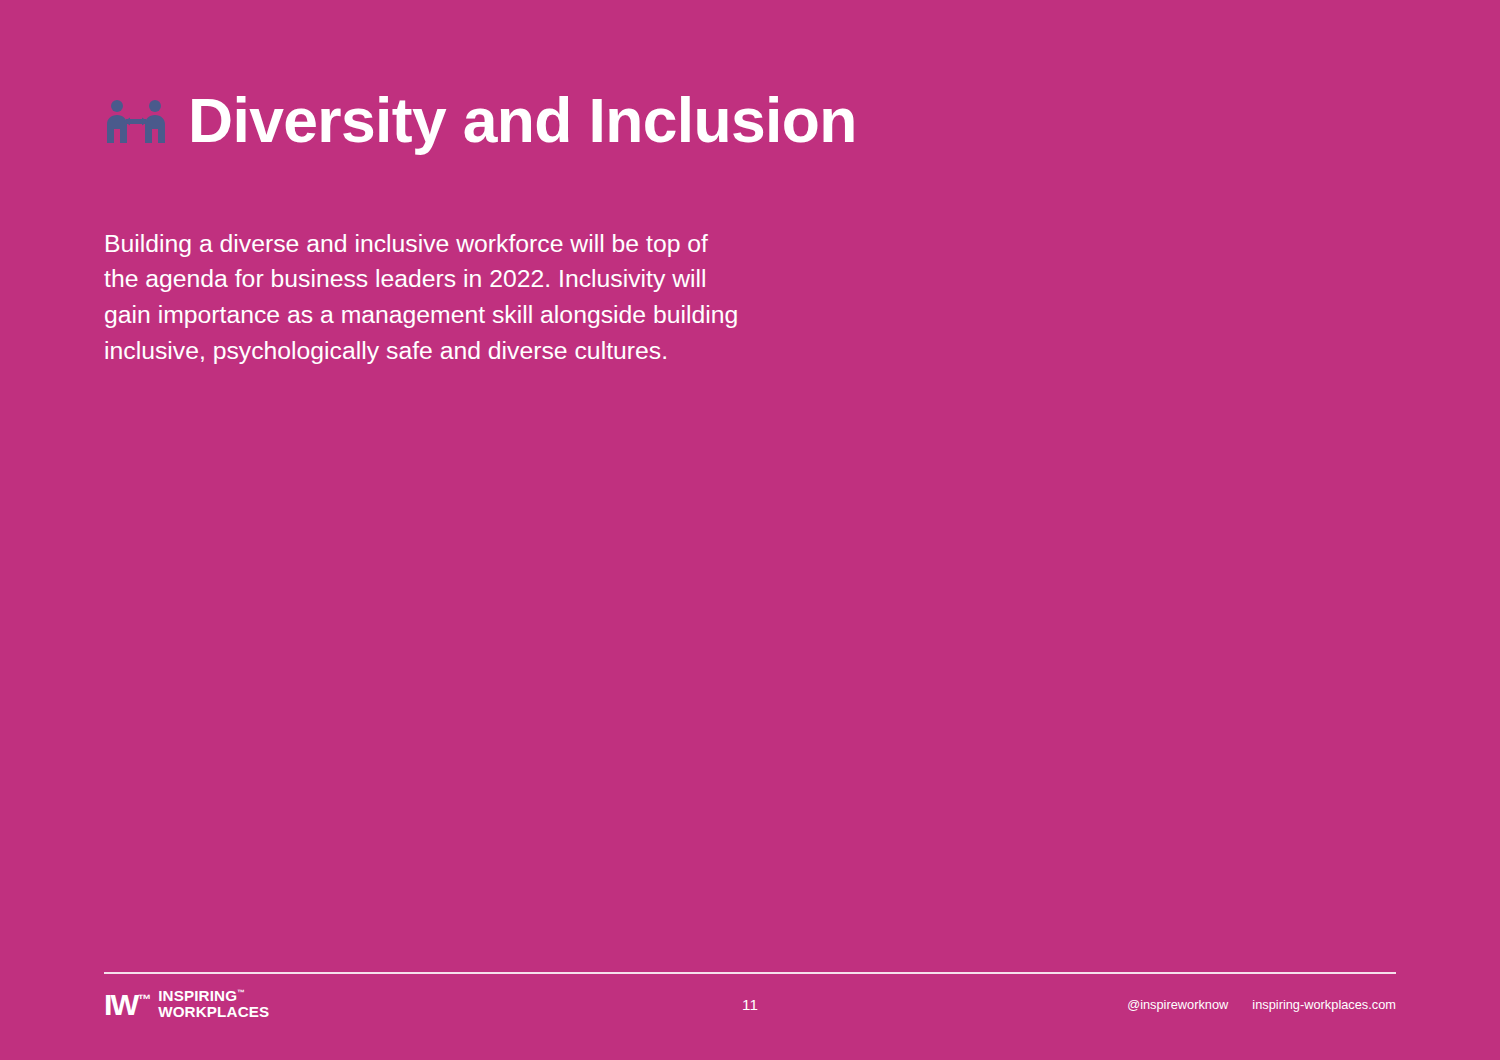Diversity and Inclusion
Building a diverse and inclusive workforce will be top of the agenda for business leaders in 2022. Inclusivity will gain importance as a management skill alongside building inclusive, psychologically safe and diverse cultures.
IW™ Inspiring™ Workplaces
11
@inspireworknow inspiring-workplaces.com